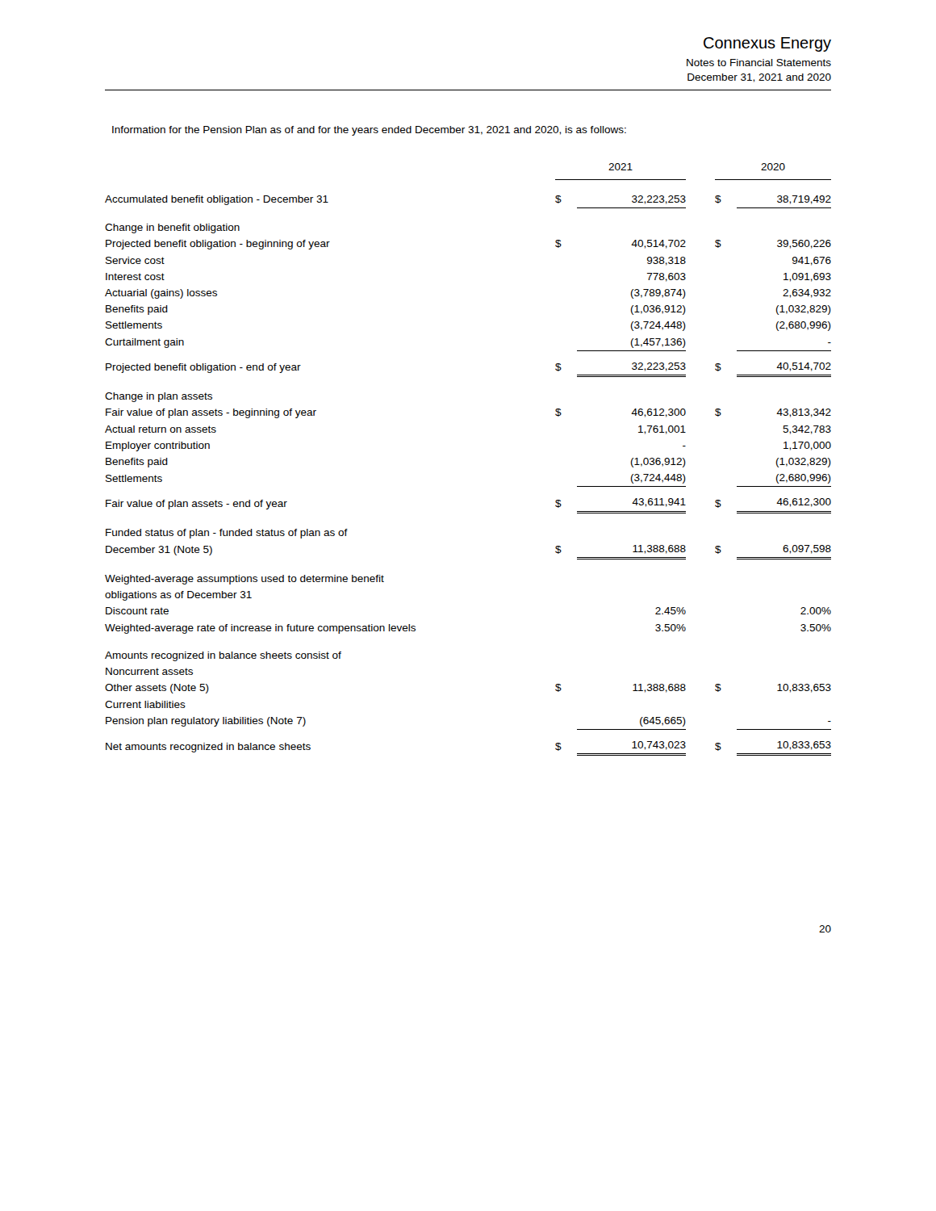Connexus Energy
Notes to Financial Statements
December 31, 2021 and 2020
Information for the Pension Plan as of and for the years ended December 31, 2021 and 2020, is as follows:
| | 2021 | | 2020 |
| Accumulated benefit obligation - December 31 | $ | 32,223,253 | | $ | 38,719,492 |
| Change in benefit obligation | | | | | |
| Projected benefit obligation - beginning of year | $ | 40,514,702 | | $ | 39,560,226 |
| Service cost | | 938,318 | | | 941,676 |
| Interest cost | | 778,603 | | | 1,091,693 |
| Actuarial (gains) losses | | (3,789,874) | | | 2,634,932 |
| Benefits paid | | (1,036,912) | | | (1,032,829) |
| Settlements | | (3,724,448) | | | (2,680,996) |
| Curtailment gain | | (1,457,136) | | | - |
| Projected benefit obligation - end of year | $ | 32,223,253 | | $ | 40,514,702 |
| Change in plan assets | | | | | |
| Fair value of plan assets - beginning of year | $ | 46,612,300 | | $ | 43,813,342 |
| Actual return on assets | | 1,761,001 | | | 5,342,783 |
| Employer contribution | | - | | | 1,170,000 |
| Benefits paid | | (1,036,912) | | | (1,032,829) |
| Settlements | | (3,724,448) | | | (2,680,996) |
| Fair value of plan assets - end of year | $ | 43,611,941 | | $ | 46,612,300 |
| Funded status of plan - funded status of plan as of | | | | | |
| December 31 (Note 5) | $ | 11,388,688 | | $ | 6,097,598 |
| Weighted-average assumptions used to determine benefit | | | | | |
| obligations as of December 31 | | | | | |
| Discount rate | | 2.45% | | | 2.00% |
| Weighted-average rate of increase in future compensation levels | | 3.50% | | | 3.50% |
| Amounts recognized in balance sheets consist of | | | | | |
| Noncurrent assets | | | | | |
| Other assets (Note 5) | $ | 11,388,688 | | $ | 10,833,653 |
| Current liabilities | | | | | |
| Pension plan regulatory liabilities (Note 7) | | (645,665) | | | - |
| Net amounts recognized in balance sheets | $ | 10,743,023 | | $ | 10,833,653 |
20